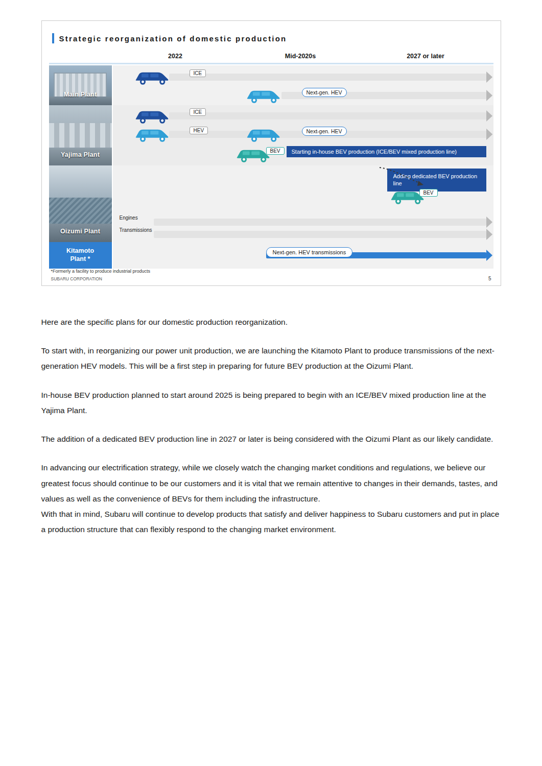Strategic reorganization of domestic production
2022 Mid-2020s 2027 or later
Main Plant
ICE
Next-gen. HEV
Yajima Plant
ICE
HEV
Next-gen. HEV
BEV
Starting in-house BEV production (ICE/BEV mixed production line)
Oizumi Plant
Adding dedicated BEV production line
BEV
Engines
Transmissions
Kitamoto
Plant *
Next-gen. HEV transmissions
*Formerly a facility to produce industrial products
SUBARU CORPORATION 5
Here are the specific plans for our domestic production reorganization.
To start with, in reorganizing our power unit production, we are launching the Kitamoto Plant to produce transmissions of the next-generation HEV models. This will be a first step in preparing for future BEV production at the Oizumi Plant.
In-house BEV production planned to start around 2025 is being prepared to begin with an ICE/BEV mixed production line at the Yajima Plant.
The addition of a dedicated BEV production line in 2027 or later is being considered with the Oizumi Plant as our likely candidate.
In advancing our electrification strategy, while we closely watch the changing market conditions and regulations, we believe our greatest focus should continue to be our customers and it is vital that we remain attentive to changes in their demands, tastes, and values as well as the convenience of BEVs for them including the infrastructure.
With that in mind, Subaru will continue to develop products that satisfy and deliver happiness to Subaru customers and put in place a production structure that can flexibly respond to the changing market environment.